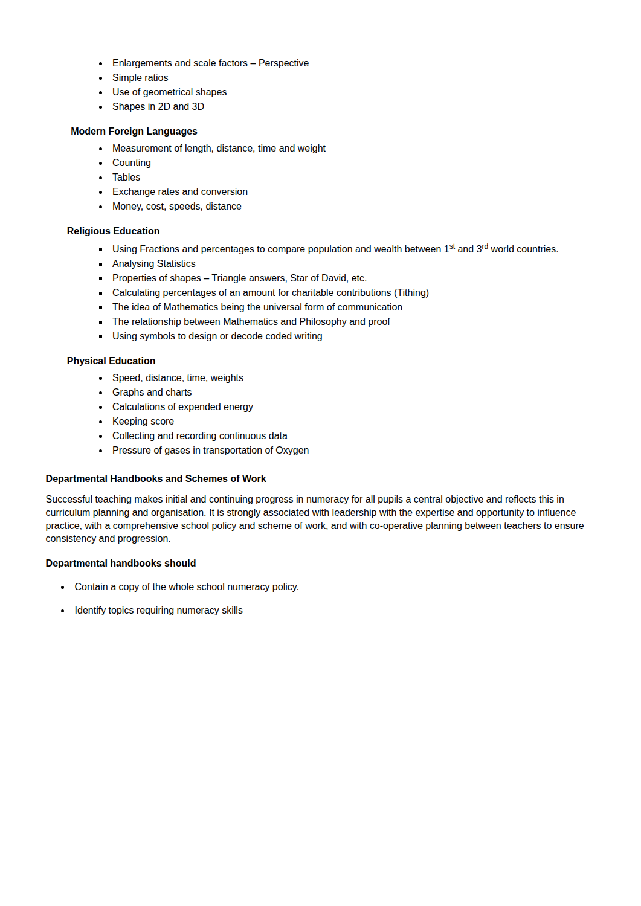Enlargements and scale factors – Perspective
Simple ratios
Use of geometrical shapes
Shapes in 2D and 3D
Modern Foreign Languages
Measurement of length, distance, time and weight
Counting
Tables
Exchange rates and conversion
Money, cost, speeds, distance
Religious Education
Using Fractions and percentages to compare population and wealth between 1st and 3rd world countries.
Analysing Statistics
Properties of shapes – Triangle answers, Star of David, etc.
Calculating percentages of an amount for charitable contributions (Tithing)
The idea of Mathematics being the universal form of communication
The relationship between Mathematics and Philosophy and proof
Using symbols to design or decode coded writing
Physical Education
Speed, distance, time, weights
Graphs and charts
Calculations of expended energy
Keeping score
Collecting and recording continuous data
Pressure of gases in transportation of Oxygen
Departmental Handbooks and Schemes of Work
Successful teaching makes initial and continuing progress in numeracy for all pupils a central objective and reflects this in curriculum planning and organisation. It is strongly associated with leadership with the expertise and opportunity to influence practice, with a comprehensive school policy and scheme of work, and with co-operative planning between teachers to ensure consistency and progression.
Departmental handbooks should
Contain a copy of the whole school numeracy policy.
Identify topics requiring numeracy skills